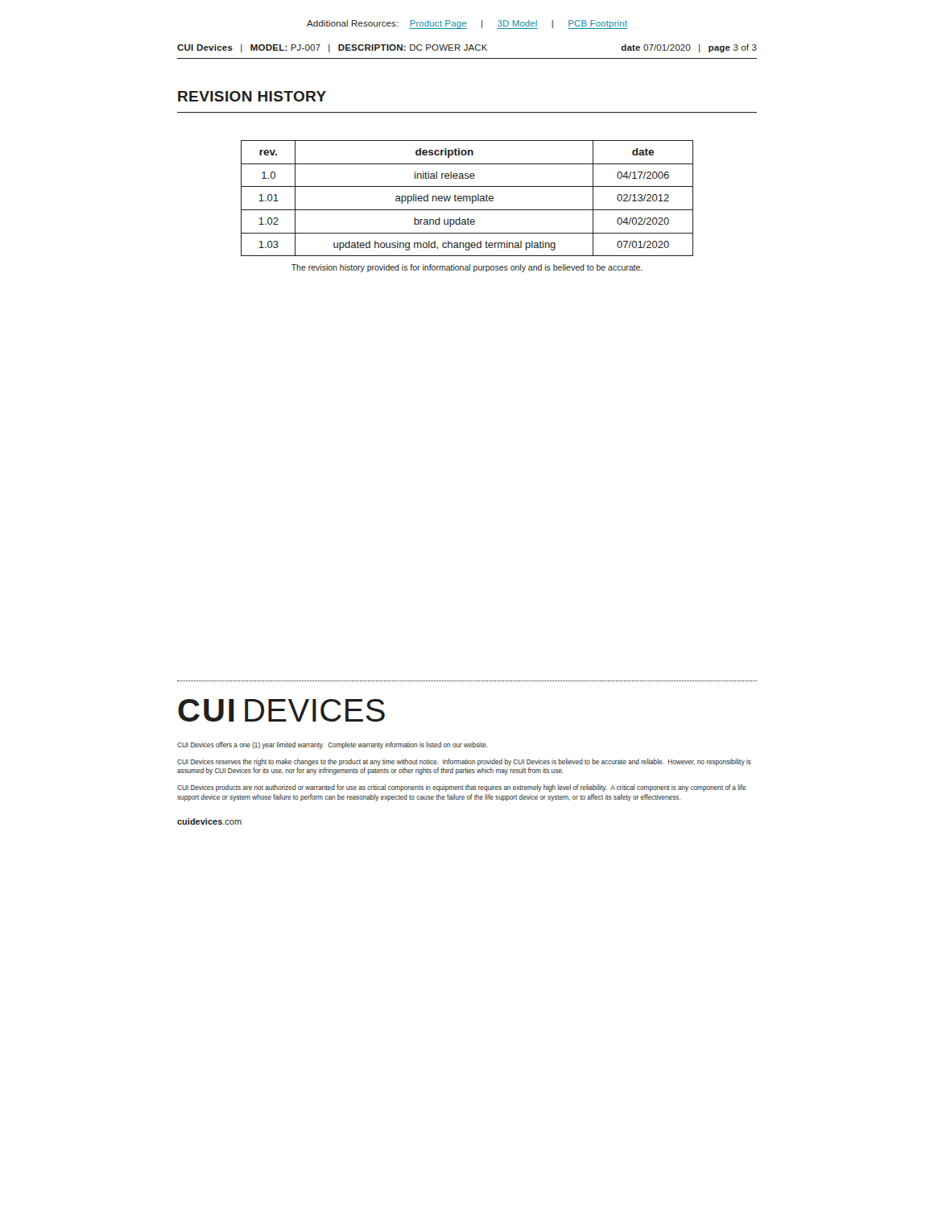Additional Resources: Product Page | 3D Model | PCB Footprint
CUI Devices | MODEL: PJ-007 | DESCRIPTION: DC POWER JACK
date 07/01/2020 | page 3 of 3
Revision History
| rev. | description | date |
| --- | --- | --- |
| 1.0 | initial release | 04/17/2006 |
| 1.01 | applied new template | 02/13/2012 |
| 1.02 | brand update | 04/02/2020 |
| 1.03 | updated housing mold, changed terminal plating | 07/01/2020 |
The revision history provided is for informational purposes only and is believed to be accurate.
CUI DEVICES
CUI Devices offers a one (1) year limited warranty. Complete warranty information is listed on our website.
CUI Devices reserves the right to make changes to the product at any time without notice. Information provided by CUI Devices is believed to be accurate and reliable. However, no responsibility is assumed by CUI Devices for its use, nor for any infringements of patents or other rights of third parties which may result from its use.
CUI Devices products are not authorized or warranted for use as critical components in equipment that requires an extremely high level of reliability. A critical component is any component of a life support device or system whose failure to perform can be reasonably expected to cause the failure of the life support device or system, or to affect its safety or effectiveness.
cuidevices.com